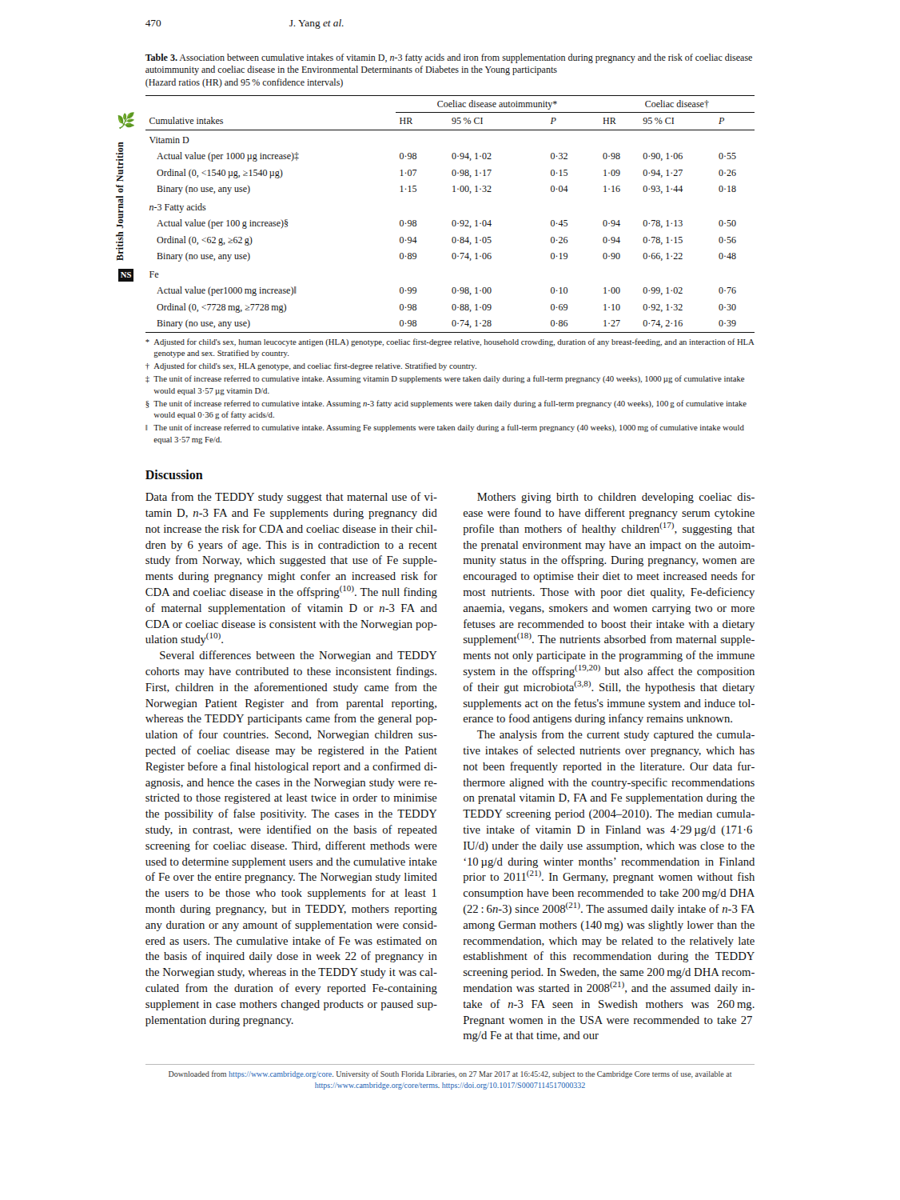🌿
British Journal of Nutrition
NS
470 J. Yang et al.
Table 3. Association between cumulative intakes of vitamin D, n -3 fatty acids and iron from supplementation during pregnancy and the risk of coeliac disease autoimmunity and coeliac disease in the Environmental Determinants of Diabetes in the Young participants (Hazard ratios (HR) and 95 % confidence intervals)
| | Coeliac disease autoimmunity* | Coeliac disease† |
| --- | --- | --- |
| Cumulative intakes | HR | 95 % CI | P | HR | 95 % CI | P |
| Vitamin D | | | | | | |
| Actual value (per 1000 µg increase)‡ | 0·98 | 0·94, 1·02 | 0·32 | 0·98 | 0·90, 1·06 | 0·55 |
| Ordinal (0, <1540 µg, ≥1540 µg) | 1·07 | 0·98, 1·17 | 0·15 | 1·09 | 0·94, 1·27 | 0·26 |
| Binary (no use, any use) | 1·15 | 1·00, 1·32 | 0·04 | 1·16 | 0·93, 1·44 | 0·18 |
| n -3 Fatty acids | | | | | | |
| Actual value (per 100 g increase)§ | 0·98 | 0·92, 1·04 | 0·45 | 0·94 | 0·78, 1·13 | 0·50 |
| Ordinal (0, <62 g, ≥62 g) | 0·94 | 0·84, 1·05 | 0·26 | 0·94 | 0·78, 1·15 | 0·56 |
| Binary (no use, any use) | 0·89 | 0·74, 1·06 | 0·19 | 0·90 | 0·66, 1·22 | 0·48 |
| Fe | | | | | | |
| Actual value (per1000 mg increase)‖ | 0·99 | 0·98, 1·00 | 0·10 | 1·00 | 0·99, 1·02 | 0·76 |
| Ordinal (0, <7728 mg, ≥7728 mg) | 0·98 | 0·88, 1·09 | 0·69 | 1·10 | 0·92, 1·32 | 0·30 |
| Binary (no use, any use) | 0·98 | 0·74, 1·28 | 0·86 | 1·27 | 0·74, 2·16 | 0·39 |
*Adjusted for child's sex, human leucocyte antigen (HLA) genotype, coeliac first-degree relative, household crowding, duration of any breast-feeding, and an interaction of HLA genotype and sex. Stratified by country.
†Adjusted for child's sex, HLA genotype, and coeliac first-degree relative. Stratified by country.
‡The unit of increase referred to cumulative intake. Assuming vitamin D supplements were taken daily during a full-term pregnancy (40 weeks), 1000 µg of cumulative intake would equal 3·57 µg vitamin D/d.
§The unit of increase referred to cumulative intake. Assuming n-3 fatty acid supplements were taken daily during a full-term pregnancy (40 weeks), 100 g of cumulative intake would equal 0·36 g of fatty acids/d.
‖The unit of increase referred to cumulative intake. Assuming Fe supplements were taken daily during a full-term pregnancy (40 weeks), 1000 mg of cumulative intake would equal 3·57 mg Fe/d.
Discussion
Data from the TEDDY study suggest that maternal use of vitamin D, n-3 FA and Fe supplements during pregnancy did not increase the risk for CDA and coeliac disease in their children by 6 years of age. This is in contradiction to a recent study from Norway, which suggested that use of Fe supplements during pregnancy might confer an increased risk for CDA and coeliac disease in the offspring(10). The null finding of maternal supplementation of vitamin D or n-3 FA and CDA or coeliac disease is consistent with the Norwegian population study(10).
Several differences between the Norwegian and TEDDY cohorts may have contributed to these inconsistent findings. First, children in the aforementioned study came from the Norwegian Patient Register and from parental reporting, whereas the TEDDY participants came from the general population of four countries. Second, Norwegian children suspected of coeliac disease may be registered in the Patient Register before a final histological report and a confirmed diagnosis, and hence the cases in the Norwegian study were restricted to those registered at least twice in order to minimise the possibility of false positivity. The cases in the TEDDY study, in contrast, were identified on the basis of repeated screening for coeliac disease. Third, different methods were used to determine supplement users and the cumulative intake of Fe over the entire pregnancy. The Norwegian study limited the users to be those who took supplements for at least 1 month during pregnancy, but in TEDDY, mothers reporting any duration or any amount of supplementation were considered as users. The cumulative intake of Fe was estimated on the basis of inquired daily dose in week 22 of pregnancy in the Norwegian study, whereas in the TEDDY study it was calculated from the duration of every reported Fe-containing supplement in case mothers changed products or paused supplementation during pregnancy.
Mothers giving birth to children developing coeliac disease were found to have different pregnancy serum cytokine profile than mothers of healthy children(17), suggesting that the prenatal environment may have an impact on the autoimmunity status in the offspring. During pregnancy, women are encouraged to optimise their diet to meet increased needs for most nutrients. Those with poor diet quality, Fe-deficiency anaemia, vegans, smokers and women carrying two or more fetuses are recommended to boost their intake with a dietary supplement(18). The nutrients absorbed from maternal supplements not only participate in the programming of the immune system in the offspring(19,20) but also affect the composition of their gut microbiota(3,8). Still, the hypothesis that dietary supplements act on the fetus's immune system and induce tolerance to food antigens during infancy remains unknown.
The analysis from the current study captured the cumulative intakes of selected nutrients over pregnancy, which has not been frequently reported in the literature. Our data furthermore aligned with the country-specific recommendations on prenatal vitamin D, FA and Fe supplementation during the TEDDY screening period (2004–2010). The median cumulative intake of vitamin D in Finland was 4·29 µg/d (171·6 IU/d) under the daily use assumption, which was close to the ‘10 µg/d during winter months’ recommendation in Finland prior to 2011(21). In Germany, pregnant women without fish consumption have been recommended to take 200 mg/d DHA (22 : 6n-3) since 2008(21). The assumed daily intake of n-3 FA among German mothers (140 mg) was slightly lower than the recommendation, which may be related to the relatively late establishment of this recommendation during the TEDDY screening period. In Sweden, the same 200 mg/d DHA recommendation was started in 2008(21), and the assumed daily intake of n-3 FA seen in Swedish mothers was 260 mg. Pregnant women in the USA were recommended to take 27 mg/d Fe at that time, and our
Downloaded from https://www.cambridge.org/core. University of South Florida Libraries, on 27 Mar 2017 at 16:45:42, subject to the Cambridge Core terms of use, available at
https://www.cambridge.org/core/terms. https://doi.org/10.1017/S0007114517000332